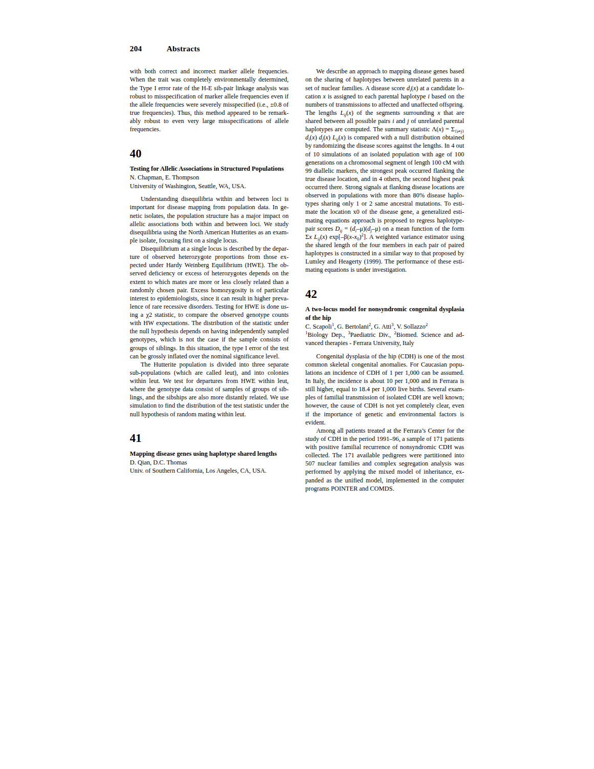204 Abstracts
with both correct and incorrect marker allele frequencies. When the trait was completely environmentally determined, the Type I error rate of the H-E sib-pair linkage analysis was robust to misspecification of marker allele frequencies even if the allele frequencies were severely misspecified (i.e., ±0.8 of true frequencies). Thus, this method appeared to be remarkably robust to even very large misspecifications of allele frequencies.
40
Testing for Allelic Associations in Structured Populations
N. Chapman, E. Thompson
University of Washington, Seattle, WA, USA.
Understanding disequilibria within and between loci is important for disease mapping from population data. In genetic isolates, the population structure has a major impact on allelic associations both within and between loci. We study disequilibria using the North American Hutterites as an example isolate, focusing first on a single locus.
Disequilibrium at a single locus is described by the departure of observed heterozygote proportions from those expected under Hardy Weinberg Equilibrium (HWE). The observed deficiency or excess of heterozygotes depends on the extent to which mates are more or less closely related than a randomly chosen pair. Excess homozygosity is of particular interest to epidemiologists, since it can result in higher prevalence of rare recessive disorders. Testing for HWE is done using a χ2 statistic, to compare the observed genotype counts with HW expectations. The distribution of the statistic under the null hypothesis depends on having independently sampled genotypes, which is not the case if the sample consists of groups of siblings. In this situation, the type I error of the test can be grossly inflated over the nominal significance level.
The Hutterite population is divided into three separate sub-populations (which are called leut), and into colonies within leut. We test for departures from HWE within leut, where the genotype data consist of samples of groups of siblings, and the sibships are also more distantly related. We use simulation to find the distribution of the test statistic under the null hypothesis of random mating within leut.
41
Mapping disease genes using haplotype shared lengths
D. Qian, D.C. Thomas
Univ. of Southern California, Los Angeles, CA, USA.
We describe an approach to mapping disease genes based on the sharing of haplotypes between unrelated parents in a set of nuclear families. A disease score di(x) at a candidate location x is assigned to each parental haplotype i based on the numbers of transmissions to affected and unaffected offspring. The lengths Lij(x) of the segments surrounding x that are shared between all possible pairs i and j of unrelated parental haplotypes are computed. The summary statistic Λ(x) = Σ{i≠j} di(x) dj(x) Lij(x) is compared with a null distribution obtained by randomizing the disease scores against the lengths. In 4 out of 10 simulations of an isolated population with age of 100 generations on a chromosomal segment of length 100 cM with 99 diallelic markers, the strongest peak occurred flanking the true disease location, and in 4 others, the second highest peak occurred there. Strong signals at flanking disease locations are observed in populations with more than 80% disease haplotypes sharing only 1 or 2 same ancestral mutations. To estimate the location x0 of the disease gene, a generalized estimating equations approach is proposed to regress haplotype-pair scores Dij = (di–μ)(dj–μ) on a mean function of the form Σx Lij(x) exp[–β(x-x0)2]. A weighted variance estimator using the shared length of the four members in each pair of paired haplotypes is constructed in a similar way to that proposed by Lumley and Heagerty (1999). The performance of these estimating equations is under investigation.
42
A two-locus model for nonsyndromic congenital dysplasia of the hip
C. Scapoli1, G. Bertolani2, G. Atti3, V. Sollazzo2
1Biology Dep., 3Paediatric Div., 2Biomed. Science and advanced therapies - Ferrara University, Italy
Congenital dysplasia of the hip (CDH) is one of the most common skeletal congenital anomalies. For Caucasian populations an incidence of CDH of 1 per 1,000 can be assumed. In Italy, the incidence is about 10 per 1,000 and in Ferrara is still higher, equal to 18.4 per 1,000 live births. Several examples of familial transmission of isolated CDH are well known; however, the cause of CDH is not yet completely clear, even if the importance of genetic and environmental factors is evident.
Among all patients treated at the Ferrara’s Center for the study of CDH in the period 1991–96, a sample of 171 patients with positive familial recurrence of nonsyndromic CDH was collected. The 171 available pedigrees were partitioned into 507 nuclear families and complex segregation analysis was performed by applying the mixed model of inheritance, expanded as the unified model, implemented in the computer programs POINTER and COMDS.